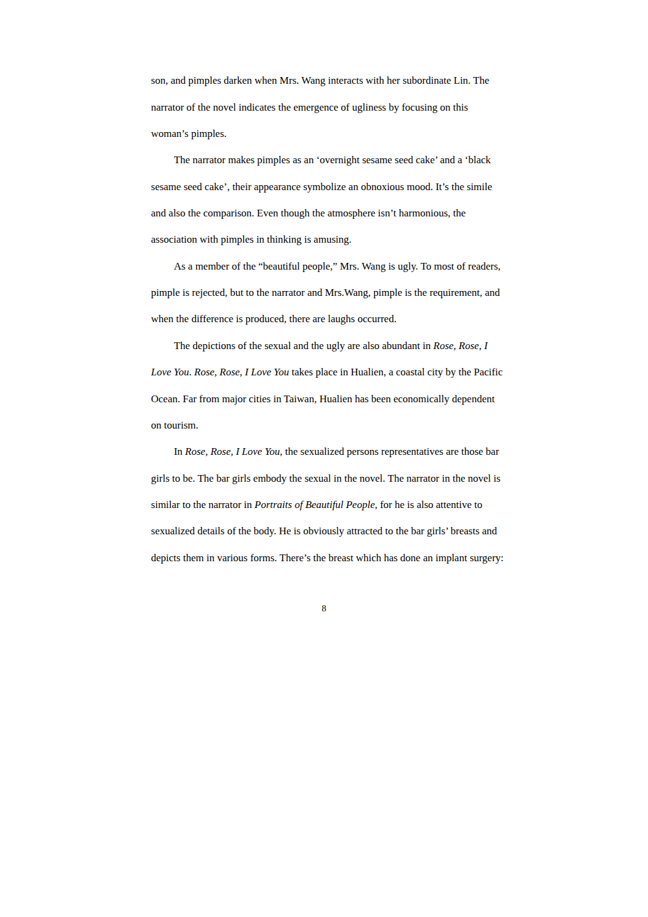son, and pimples darken when Mrs. Wang interacts with her subordinate Lin. The narrator of the novel indicates the emergence of ugliness by focusing on this woman’s pimples.
The narrator makes pimples as an ‘overnight sesame seed cake’ and a ‘black sesame seed cake’, their appearance symbolize an obnoxious mood. It’s the simile and also the comparison. Even though the atmosphere isn’t harmonious, the association with pimples in thinking is amusing.
As a member of the “beautiful people,” Mrs. Wang is ugly. To most of readers, pimple is rejected, but to the narrator and Mrs.Wang, pimple is the requirement, and when the difference is produced, there are laughs occurred.
The depictions of the sexual and the ugly are also abundant in Rose, Rose, I Love You. Rose, Rose, I Love You takes place in Hualien, a coastal city by the Pacific Ocean. Far from major cities in Taiwan, Hualien has been economically dependent on tourism.
In Rose, Rose, I Love You, the sexualized persons representatives are those bar girls to be. The bar girls embody the sexual in the novel. The narrator in the novel is similar to the narrator in Portraits of Beautiful People, for he is also attentive to sexualized details of the body. He is obviously attracted to the bar girls’ breasts and depicts them in various forms. There’s the breast which has done an implant surgery:
8